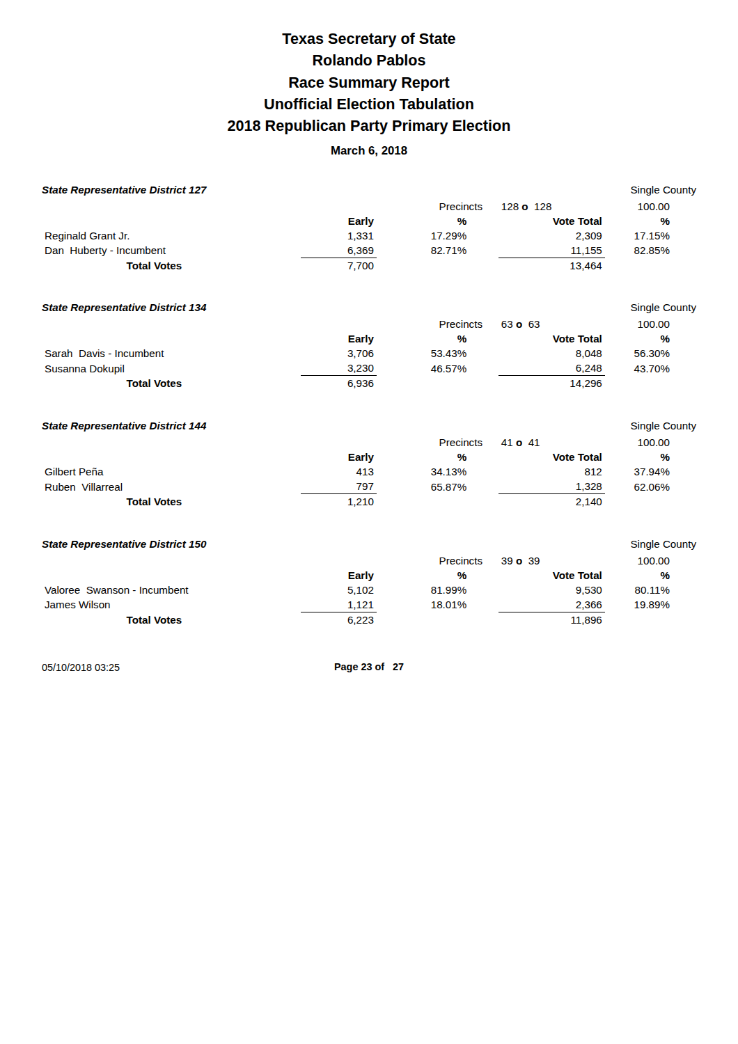Texas Secretary of State
Rolando Pablos
Race Summary Report
Unofficial Election Tabulation
2018 Republican Party Primary Election
March 6, 2018
State Representative District 127 Single County
| | | Precincts | 128 o 128 | 100.00 |
| | Early | % | Vote Total | % |
| Reginald Grant Jr. | 1,331 | 17.29% | 2,309 | 17.15% |
| Dan Huberty - Incumbent | 6,369 | 82.71% | 11,155 | 82.85% |
| Total Votes | 7,700 | | 13,464 | |
State Representative District 134 Single County
| | | Precincts | 63 o 63 | 100.00 |
| | Early | % | Vote Total | % |
| Sarah Davis - Incumbent | 3,706 | 53.43% | 8,048 | 56.30% |
| Susanna Dokupil | 3,230 | 46.57% | 6,248 | 43.70% |
| Total Votes | 6,936 | | 14,296 | |
State Representative District 144 Single County
| | | Precincts | 41 o 41 | 100.00 |
| | Early | % | Vote Total | % |
| Gilbert Peña | 413 | 34.13% | 812 | 37.94% |
| Ruben Villarreal | 797 | 65.87% | 1,328 | 62.06% |
| Total Votes | 1,210 | | 2,140 | |
State Representative District 150 Single County
| | | Precincts | 39 o 39 | 100.00 |
| | Early | % | Vote Total | % |
| Valoree Swanson - Incumbent | 5,102 | 81.99% | 9,530 | 80.11% |
| James Wilson | 1,121 | 18.01% | 2,366 | 19.89% |
| Total Votes | 6,223 | | 11,896 | |
05/10/2018 03:25 Page 23 of 27